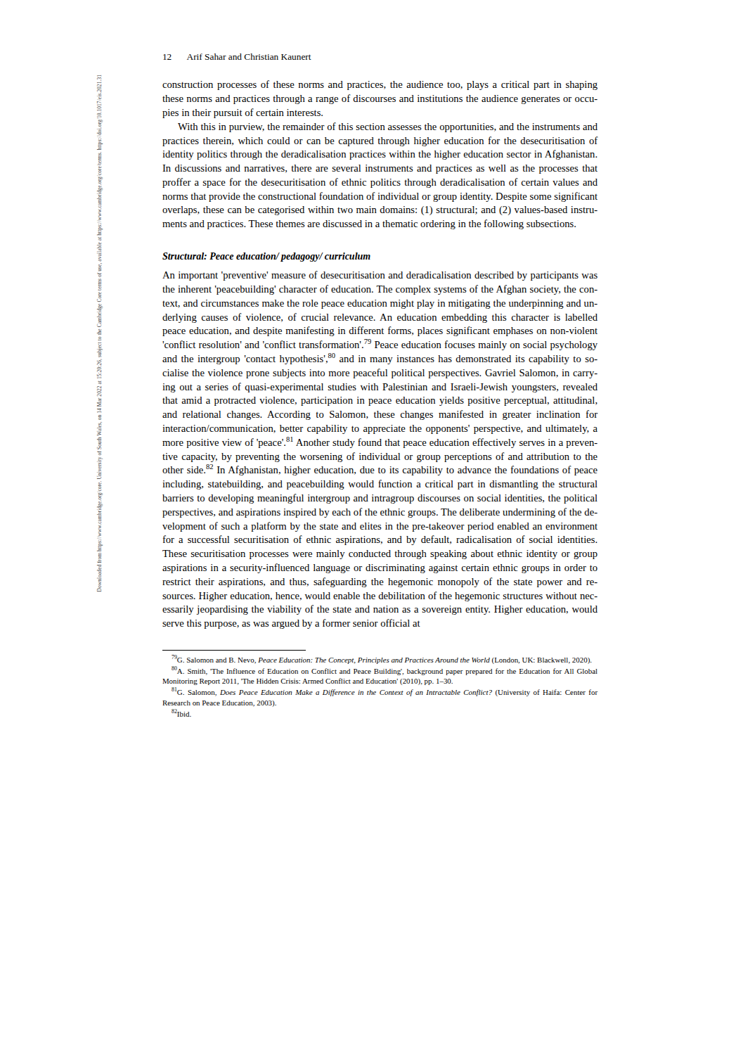Downloaded from https://www.cambridge.org/core. University of South Wales, on 14 Mar 2022 at 15:20:26, subject to the Cambridge Core terms of use, available at https://www.cambridge.org/core/terms. https://doi.org/10.1017/eis.2021.31
12 Arif Sahar and Christian Kaunert
construction processes of these norms and practices, the audience too, plays a critical part in shaping these norms and practices through a range of discourses and institutions the audience generates or occupies in their pursuit of certain interests.
With this in purview, the remainder of this section assesses the opportunities, and the instruments and practices therein, which could or can be captured through higher education for the desecuritisation of identity politics through the deradicalisation practices within the higher education sector in Afghanistan. In discussions and narratives, there are several instruments and practices as well as the processes that proffer a space for the desecuritisation of ethnic politics through deradicalisation of certain values and norms that provide the constructional foundation of individual or group identity. Despite some significant overlaps, these can be categorised within two main domains: (1) structural; and (2) values-based instruments and practices. These themes are discussed in a thematic ordering in the following subsections.
Structural: Peace education/ pedagogy/ curriculum
An important 'preventive' measure of desecuritisation and deradicalisation described by participants was the inherent 'peacebuilding' character of education. The complex systems of the Afghan society, the context, and circumstances make the role peace education might play in mitigating the underpinning and underlying causes of violence, of crucial relevance. An education embedding this character is labelled peace education, and despite manifesting in different forms, places significant emphases on non-violent 'conflict resolution' and 'conflict transformation'.79 Peace education focuses mainly on social psychology and the intergroup 'contact hypothesis',80 and in many instances has demonstrated its capability to socialise the violence prone subjects into more peaceful political perspectives. Gavriel Salomon, in carrying out a series of quasi-experimental studies with Palestinian and Israeli-Jewish youngsters, revealed that amid a protracted violence, participation in peace education yields positive perceptual, attitudinal, and relational changes. According to Salomon, these changes manifested in greater inclination for interaction/communication, better capability to appreciate the opponents' perspective, and ultimately, a more positive view of 'peace'.81 Another study found that peace education effectively serves in a preventive capacity, by preventing the worsening of individual or group perceptions of and attribution to the other side.82 In Afghanistan, higher education, due to its capability to advance the foundations of peace including, statebuilding, and peacebuilding would function a critical part in dismantling the structural barriers to developing meaningful intergroup and intragroup discourses on social identities, the political perspectives, and aspirations inspired by each of the ethnic groups. The deliberate undermining of the development of such a platform by the state and elites in the pre-takeover period enabled an environment for a successful securitisation of ethnic aspirations, and by default, radicalisation of social identities. These securitisation processes were mainly conducted through speaking about ethnic identity or group aspirations in a security-influenced language or discriminating against certain ethnic groups in order to restrict their aspirations, and thus, safeguarding the hegemonic monopoly of the state power and resources. Higher education, hence, would enable the debilitation of the hegemonic structures without necessarily jeopardising the viability of the state and nation as a sovereign entity. Higher education, would serve this purpose, as was argued by a former senior official at
79G. Salomon and B. Nevo, Peace Education: The Concept, Principles and Practices Around the World (London, UK: Blackwell, 2020).
80A. Smith, 'The Influence of Education on Conflict and Peace Building', background paper prepared for the Education for All Global Monitoring Report 2011, 'The Hidden Crisis: Armed Conflict and Education' (2010), pp. 1–30.
81G. Salomon, Does Peace Education Make a Difference in the Context of an Intractable Conflict? (University of Haifa: Center for Research on Peace Education, 2003).
82Ibid.